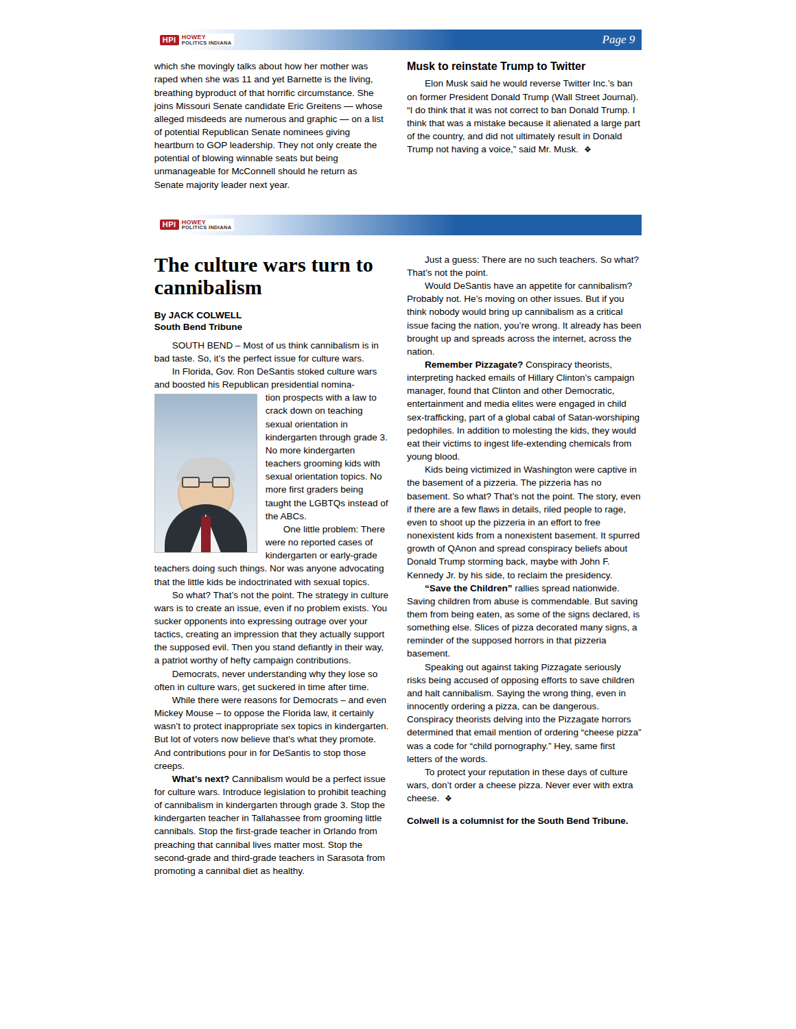HPI HOWEYPOLITICS INDIANA
Page 9
which she movingly talks about how her mother was raped when she was 11 and yet Barnette is the living, breathing byproduct of that horrific circumstance. She joins Missouri Senate candidate Eric Greitens — whose alleged misdeeds are numerous and graphic — on a list of potential Republican Senate nominees giving heartburn to GOP leadership. They not only create the potential of blowing winnable seats but being unmanageable for McConnell should he return as Senate majority leader next year.
Musk to reinstate Trump to Twitter
Elon Musk said he would reverse Twitter Inc.’s ban on former President Donald Trump (Wall Street Journal). “I do think that it was not correct to ban Donald Trump. I think that was a mistake because it alienated a large part of the country, and did not ultimately result in Donald Trump not having a voice,” said Mr. Musk. ❖
HPI HOWEYPOLITICS INDIANA
The culture wars turn to cannibalism
By JACK COLWELL South Bend Tribune
SOUTH BEND – Most of us think cannibalism is in bad taste. So, it’s the perfect issue for culture wars.
In Florida, Gov. Ron DeSantis stoked culture wars and boosted his Republican presidential nomina-
tion prospects with a law to crack down on teaching sexual orientation in kindergarten through grade 3. No more kindergarten teachers grooming kids with sexual orientation topics. No more first graders being taught the LGBTQs instead of the ABCs.
One little problem: There were no reported cases of kindergarten or early-grade teachers doing such things. Nor was anyone advocating that the little kids be indoctrinated with sexual topics.
So what? That’s not the point. The strategy in culture wars is to create an issue, even if no problem exists. You sucker opponents into expressing outrage over your tactics, creating an impression that they actually support the supposed evil. Then you stand defiantly in their way, a patriot worthy of hefty campaign contributions.
Democrats, never understanding why they lose so often in culture wars, get suckered in time after time.
While there were reasons for Democrats – and even Mickey Mouse – to oppose the Florida law, it certainly wasn’t to protect inappropriate sex topics in kindergarten. But lot of voters now believe that’s what they promote. And contributions pour in for DeSantis to stop those creeps.
What’s next? Cannibalism would be a perfect issue for culture wars. Introduce legislation to prohibit teaching of cannibalism in kindergarten through grade 3. Stop the kindergarten teacher in Tallahassee from grooming little cannibals. Stop the first-grade teacher in Orlando from preaching that cannibal lives matter most. Stop the second-grade and third-grade teachers in Sarasota from promoting a cannibal diet as healthy.
Just a guess: There are no such teachers. So what? That’s not the point.
Would DeSantis have an appetite for cannibalism? Probably not. He’s moving on other issues. But if you think nobody would bring up cannibalism as a critical issue facing the nation, you’re wrong. It already has been brought up and spreads across the internet, across the nation.
Remember Pizzagate? Conspiracy theorists, interpreting hacked emails of Hillary Clinton’s campaign manager, found that Clinton and other Democratic, entertainment and media elites were engaged in child sex-trafficking, part of a global cabal of Satan-worshiping pedophiles. In addition to molesting the kids, they would eat their victims to ingest life-extending chemicals from young blood.
Kids being victimized in Washington were captive in the basement of a pizzeria. The pizzeria has no basement. So what? That’s not the point. The story, even if there are a few flaws in details, riled people to rage, even to shoot up the pizzeria in an effort to free nonexistent kids from a nonexistent basement. It spurred growth of QAnon and spread conspiracy beliefs about Donald Trump storming back, maybe with John F. Kennedy Jr. by his side, to reclaim the presidency.
“Save the Children” rallies spread nationwide. Saving children from abuse is commendable. But saving them from being eaten, as some of the signs declared, is something else. Slices of pizza decorated many signs, a reminder of the supposed horrors in that pizzeria basement.
Speaking out against taking Pizzagate seriously risks being accused of opposing efforts to save children and halt cannibalism. Saying the wrong thing, even in innocently ordering a pizza, can be dangerous. Conspiracy theorists delving into the Pizzagate horrors determined that email mention of ordering “cheese pizza” was a code for “child pornography.” Hey, same first letters of the words.
To protect your reputation in these days of culture wars, don’t order a cheese pizza. Never ever with extra cheese. ❖
Colwell is a columnist for the South Bend Tribune.